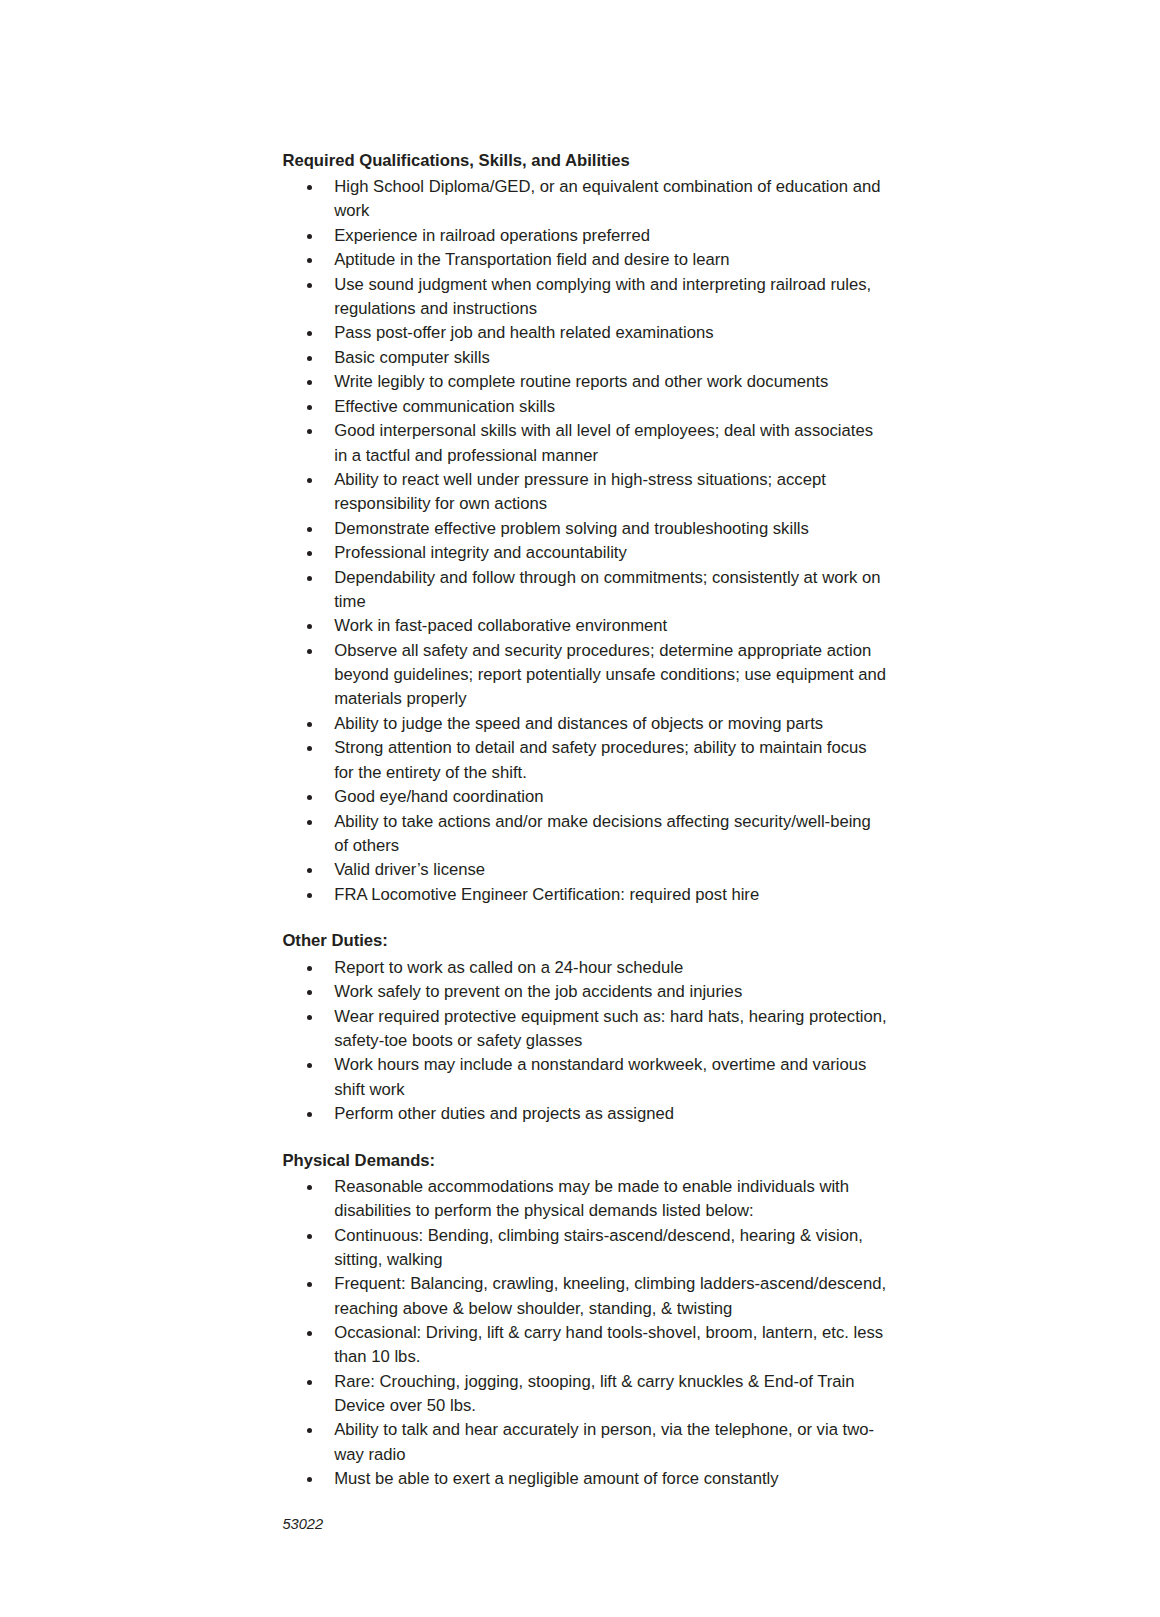Required Qualifications, Skills, and Abilities
High School Diploma/GED, or an equivalent combination of education and work
Experience in railroad operations preferred
Aptitude in the Transportation field and desire to learn
Use sound judgment when complying with and interpreting railroad rules, regulations and instructions
Pass post-offer job and health related examinations
Basic computer skills
Write legibly to complete routine reports and other work documents
Effective communication skills
Good interpersonal skills with all level of employees; deal with associates in a tactful and professional manner
Ability to react well under pressure in high-stress situations; accept responsibility for own actions
Demonstrate effective problem solving and troubleshooting skills
Professional integrity and accountability
Dependability and follow through on commitments; consistently at work on time
Work in fast-paced collaborative environment
Observe all safety and security procedures; determine appropriate action beyond guidelines; report potentially unsafe conditions; use equipment and materials properly
Ability to judge the speed and distances of objects or moving parts
Strong attention to detail and safety procedures; ability to maintain focus for the entirety of the shift.
Good eye/hand coordination
Ability to take actions and/or make decisions affecting security/well-being of others
Valid driver’s license
FRA Locomotive Engineer Certification: required post hire
Other Duties:
Report to work as called on a 24-hour schedule
Work safely to prevent on the job accidents and injuries
Wear required protective equipment such as: hard hats, hearing protection, safety-toe boots or safety glasses
Work hours may include a nonstandard workweek, overtime and various shift work
Perform other duties and projects as assigned
Physical Demands:
Reasonable accommodations may be made to enable individuals with disabilities to perform the physical demands listed below:
Continuous: Bending, climbing stairs-ascend/descend, hearing & vision, sitting, walking
Frequent: Balancing, crawling, kneeling, climbing ladders-ascend/descend, reaching above & below shoulder, standing, & twisting
Occasional: Driving, lift & carry hand tools-shovel, broom, lantern, etc. less than 10 lbs.
Rare: Crouching, jogging, stooping, lift & carry knuckles & End-of Train Device over 50 lbs.
Ability to talk and hear accurately in person, via the telephone, or via two-way radio
Must be able to exert a negligible amount of force constantly
53022